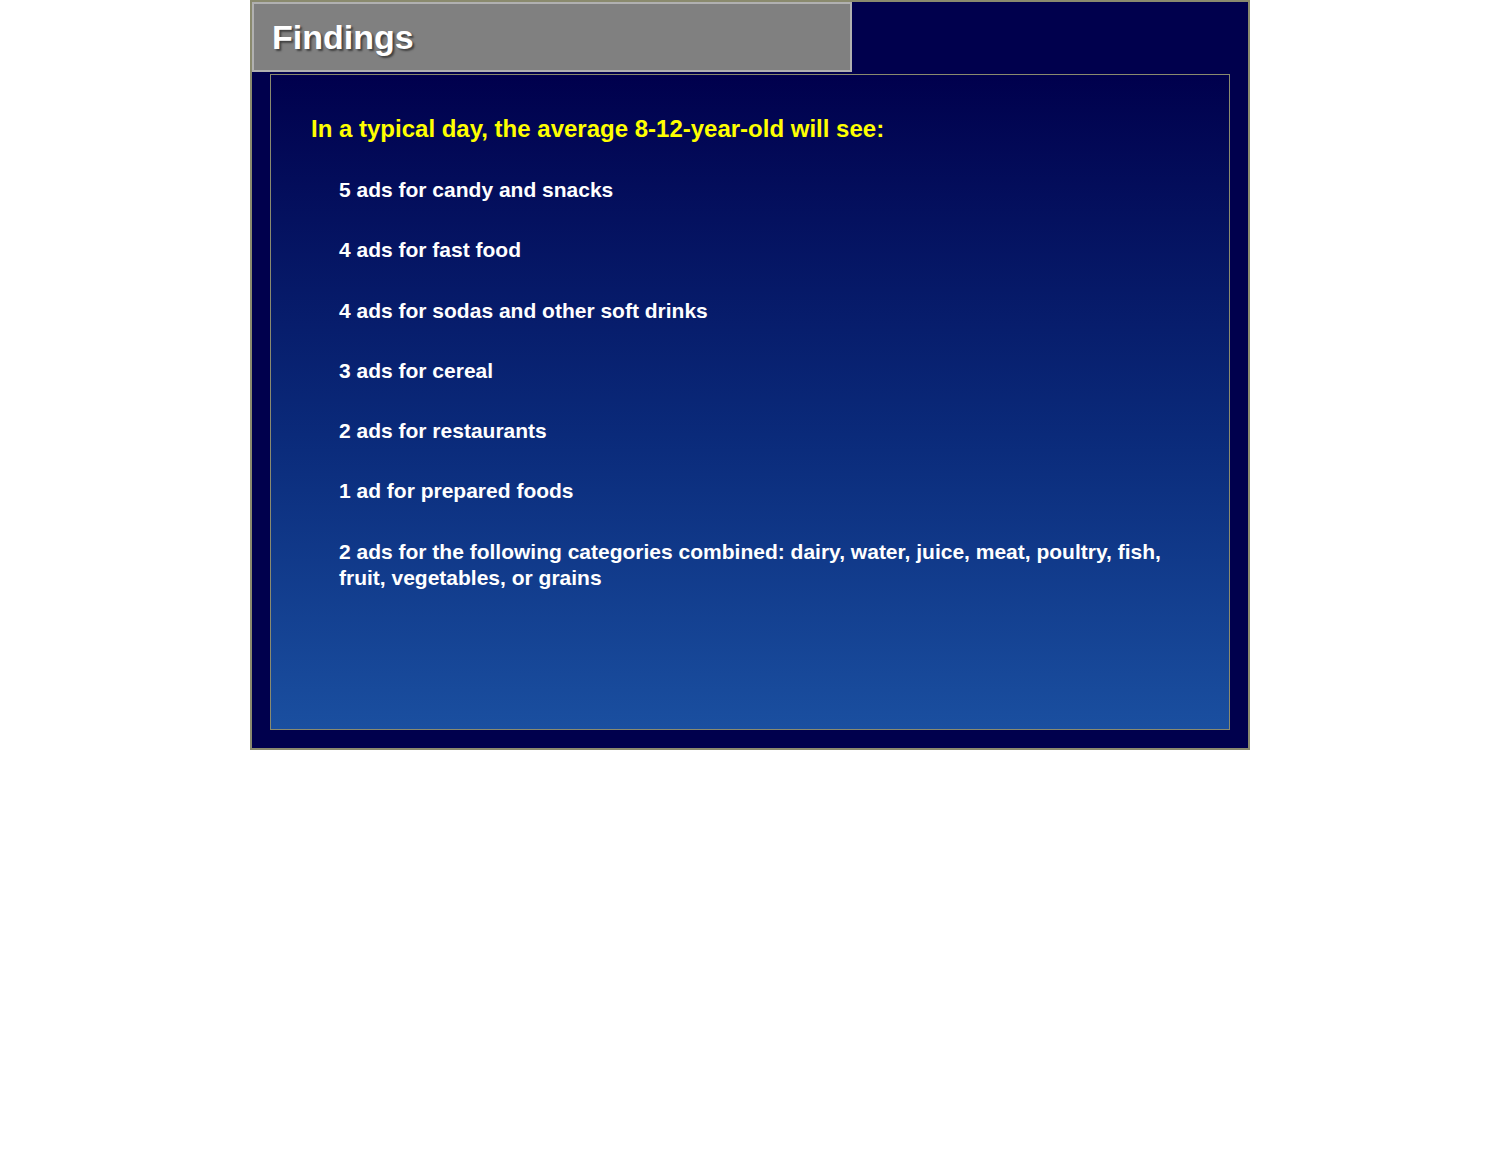Findings
In a typical day, the average 8-12-year-old will see:
5 ads for candy and snacks
4 ads for fast food
4 ads for sodas and other soft drinks
3 ads for cereal
2 ads for restaurants
1 ad for prepared foods
2 ads for the following categories combined: dairy, water, juice, meat, poultry, fish, fruit, vegetables, or grains